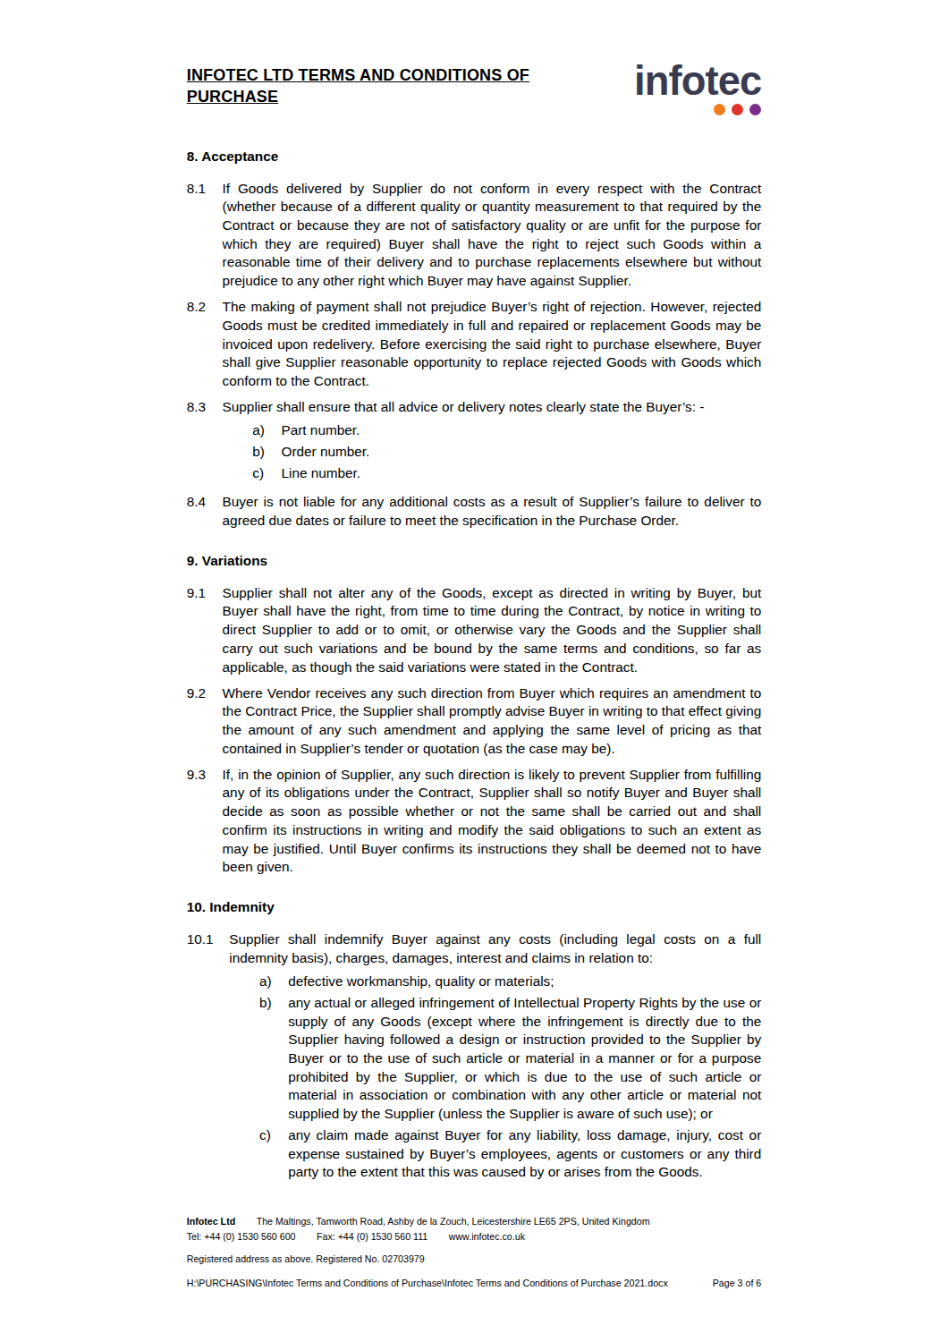INFOTEC LTD TERMS AND CONDITIONS OF PURCHASE
infotec
8. Acceptance
8.1 If Goods delivered by Supplier do not conform in every respect with the Contract (whether because of a different quality or quantity measurement to that required by the Contract or because they are not of satisfactory quality or are unfit for the purpose for which they are required) Buyer shall have the right to reject such Goods within a reasonable time of their delivery and to purchase replacements elsewhere but without prejudice to any other right which Buyer may have against Supplier.
8.2 The making of payment shall not prejudice Buyer’s right of rejection. However, rejected Goods must be credited immediately in full and repaired or replacement Goods may be invoiced upon redelivery. Before exercising the said right to purchase elsewhere, Buyer shall give Supplier reasonable opportunity to replace rejected Goods with Goods which conform to the Contract.
8.3 Supplier shall ensure that all advice or delivery notes clearly state the Buyer’s: -
a) Part number.
b) Order number.
c) Line number.
8.4 Buyer is not liable for any additional costs as a result of Supplier’s failure to deliver to agreed due dates or failure to meet the specification in the Purchase Order.
9. Variations
9.1 Supplier shall not alter any of the Goods, except as directed in writing by Buyer, but Buyer shall have the right, from time to time during the Contract, by notice in writing to direct Supplier to add or to omit, or otherwise vary the Goods and the Supplier shall carry out such variations and be bound by the same terms and conditions, so far as applicable, as though the said variations were stated in the Contract.
9.2 Where Vendor receives any such direction from Buyer which requires an amendment to the Contract Price, the Supplier shall promptly advise Buyer in writing to that effect giving the amount of any such amendment and applying the same level of pricing as that contained in Supplier’s tender or quotation (as the case may be).
9.3 If, in the opinion of Supplier, any such direction is likely to prevent Supplier from fulfilling any of its obligations under the Contract, Supplier shall so notify Buyer and Buyer shall decide as soon as possible whether or not the same shall be carried out and shall confirm its instructions in writing and modify the said obligations to such an extent as may be justified. Until Buyer confirms its instructions they shall be deemed not to have been given.
10. Indemnity
10.1 Supplier shall indemnify Buyer against any costs (including legal costs on a full indemnity basis), charges, damages, interest and claims in relation to:
a) defective workmanship, quality or materials;
b) any actual or alleged infringement of Intellectual Property Rights by the use or supply of any Goods (except where the infringement is directly due to the Supplier having followed a design or instruction provided to the Supplier by Buyer or to the use of such article or material in a manner or for a purpose prohibited by the Supplier, or which is due to the use of such article or material in association or combination with any other article or material not supplied by the Supplier (unless the Supplier is aware of such use); or
c) any claim made against Buyer for any liability, loss damage, injury, cost or expense sustained by Buyer’s employees, agents or customers or any third party to the extent that this was caused by or arises from the Goods.
Infotec Ltd The Maltings, Tamworth Road, Ashby de la Zouch, Leicestershire LE65 2PS, United Kingdom
Tel: +44 (0) 1530 560 600 Fax: +44 (0) 1530 560 111 www.infotec.co.uk
Registered address as above. Registered No. 02703979
H:\PURCHASING\Infotec Terms and Conditions of Purchase\Infotec Terms and Conditions of Purchase 2021.docx Page 3 of 6